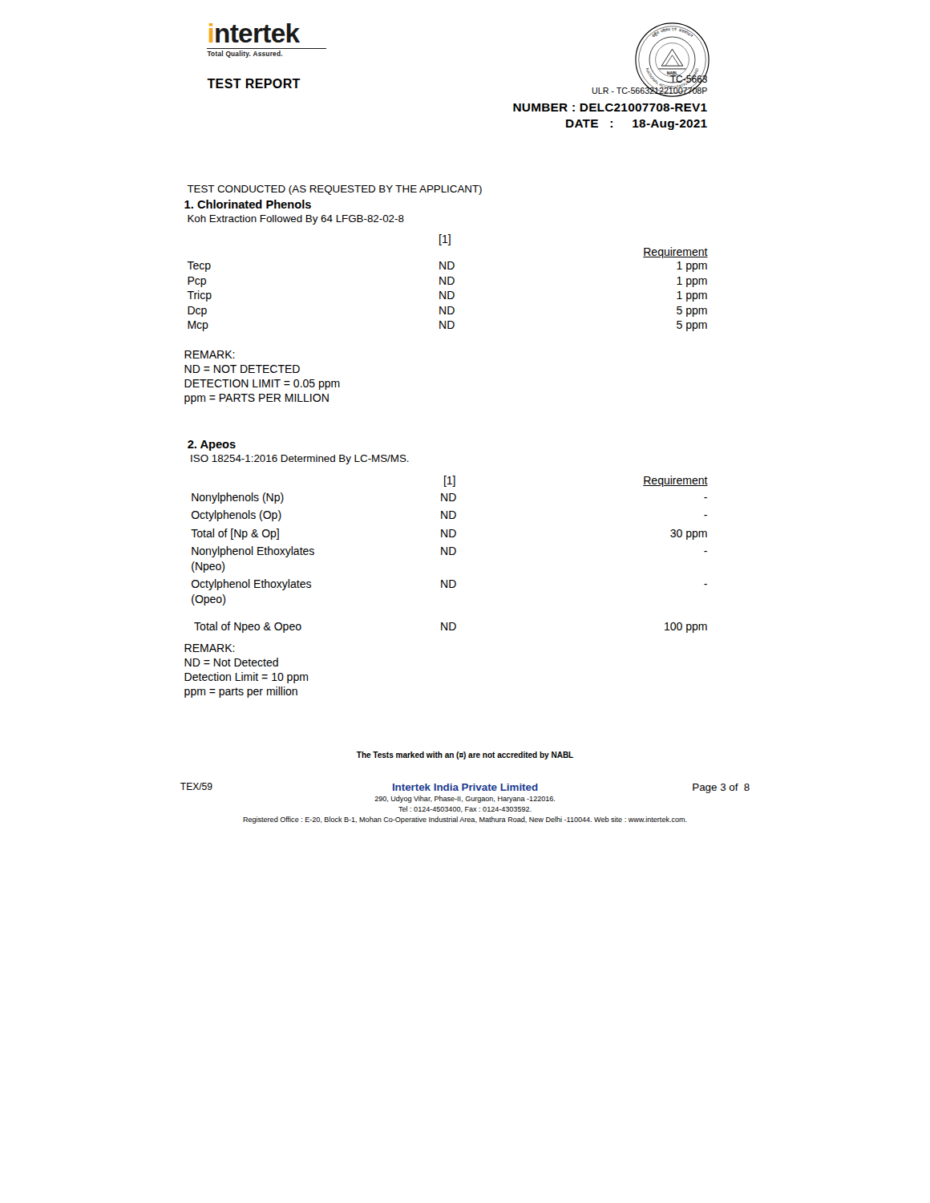intertek
Total Quality. Assured.
राष्ट्रीय परीक्षण एवं अंशशोधन NATIONAL ACCREDITATION BOARD NABL
TEST REPORT
TC-5663
ULR - TC-566321221007708P
NUMBER : DELC21007708-REV1
DATE : 18-Aug-2021
TEST CONDUCTED (AS REQUESTED BY THE APPLICANT)
1. Chlorinated Phenols
Koh Extraction Followed By 64 LFGB-82-02-8
| | [1] | |
| | | Requirement |
| Tecp | ND | 1 ppm |
| Pcp | ND | 1 ppm |
| Tricp | ND | 1 ppm |
| Dcp | ND | 5 ppm |
| Mcp | ND | 5 ppm |
REMARK:
ND = NOT DETECTED
DETECTION LIMIT = 0.05 ppm
ppm = PARTS PER MILLION
2. Apeos
ISO 18254-1:2016 Determined By LC-MS/MS.
| | [1] | Requirement |
| Nonylphenols (Np) | ND | - |
| Octylphenols (Op) | ND | - |
| Total of [Np & Op] | ND | 30 ppm |
| Nonylphenol Ethoxylates (Npeo) | ND | - |
| Octylphenol Ethoxylates (Opeo) | ND | - |
| Total of Npeo & Opeo | ND | 100 ppm |
REMARK:
ND = Not Detected
Detection Limit = 10 ppm
ppm = parts per million
The Tests marked with an (¤) are not accredited by NABL
TEX/59
Page 3 of 8
Intertek India Private Limited
290, Udyog Vihar, Phase-II, Gurgaon, Haryana -122016.
Tel : 0124-4503400, Fax : 0124-4303592.
Registered Office : E-20, Block B-1, Mohan Co-Operative Industrial Area, Mathura Road, New Delhi -110044. Web site : www.intertek.com.